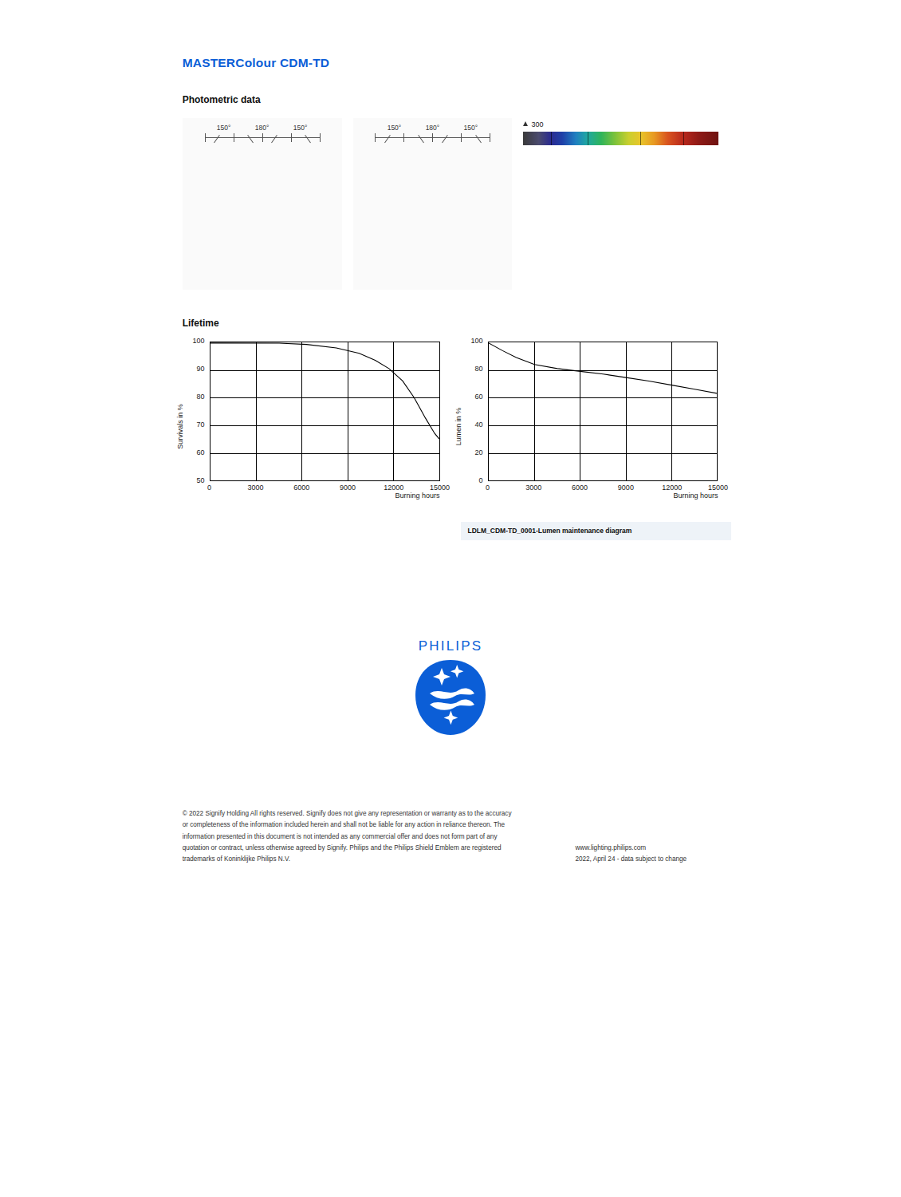MASTERColour CDM-TD
Photometric data
150°180°150°
150°180°150°
300
Lifetime
Survivals in %
100 90 80 70 60 50
0 3000 6000 9000 12000 15000
Burning hours
Lumen in %
100 80 60 40 20 0
0 3000 6000 9000 12000 15000
Burning hours
LDLM_CDM-TD_0001-Lumen maintenance diagram
PHILIPS
© 2022 Signify Holding All rights reserved. Signify does not give any representation or warranty as to the accuracy or completeness of the information included herein and shall not be liable for any action in reliance thereon. The information presented in this document is not intended as any commercial offer and does not form part of any quotation or contract, unless otherwise agreed by Signify. Philips and the Philips Shield Emblem are registered trademarks of Koninklijke Philips N.V.
www.lighting.philips.com
2022, April 24 - data subject to change